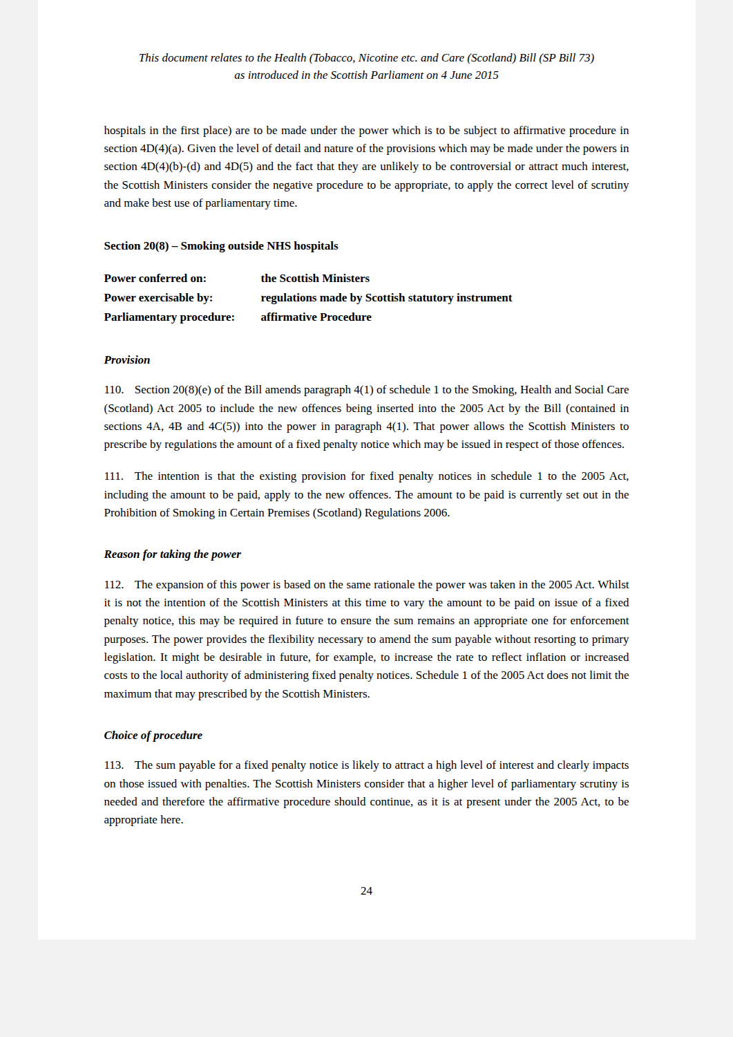This document relates to the Health (Tobacco, Nicotine etc. and Care (Scotland) Bill (SP Bill 73)
as introduced in the Scottish Parliament on 4 June 2015
hospitals in the first place) are to be made under the power which is to be subject to affirmative procedure in section 4D(4)(a). Given the level of detail and nature of the provisions which may be made under the powers in section 4D(4)(b)-(d) and 4D(5) and the fact that they are unlikely to be controversial or attract much interest, the Scottish Ministers consider the negative procedure to be appropriate, to apply the correct level of scrutiny and make best use of parliamentary time.
Section 20(8) – Smoking outside NHS hospitals
| Power conferred on: | the Scottish Ministers |
| Power exercisable by: | regulations made by Scottish statutory instrument |
| Parliamentary procedure: | affirmative Procedure |
Provision
110. Section 20(8)(e) of the Bill amends paragraph 4(1) of schedule 1 to the Smoking, Health and Social Care (Scotland) Act 2005 to include the new offences being inserted into the 2005 Act by the Bill (contained in sections 4A, 4B and 4C(5)) into the power in paragraph 4(1). That power allows the Scottish Ministers to prescribe by regulations the amount of a fixed penalty notice which may be issued in respect of those offences.
111. The intention is that the existing provision for fixed penalty notices in schedule 1 to the 2005 Act, including the amount to be paid, apply to the new offences. The amount to be paid is currently set out in the Prohibition of Smoking in Certain Premises (Scotland) Regulations 2006.
Reason for taking the power
112. The expansion of this power is based on the same rationale the power was taken in the 2005 Act. Whilst it is not the intention of the Scottish Ministers at this time to vary the amount to be paid on issue of a fixed penalty notice, this may be required in future to ensure the sum remains an appropriate one for enforcement purposes. The power provides the flexibility necessary to amend the sum payable without resorting to primary legislation. It might be desirable in future, for example, to increase the rate to reflect inflation or increased costs to the local authority of administering fixed penalty notices. Schedule 1 of the 2005 Act does not limit the maximum that may prescribed by the Scottish Ministers.
Choice of procedure
113. The sum payable for a fixed penalty notice is likely to attract a high level of interest and clearly impacts on those issued with penalties. The Scottish Ministers consider that a higher level of parliamentary scrutiny is needed and therefore the affirmative procedure should continue, as it is at present under the 2005 Act, to be appropriate here.
24